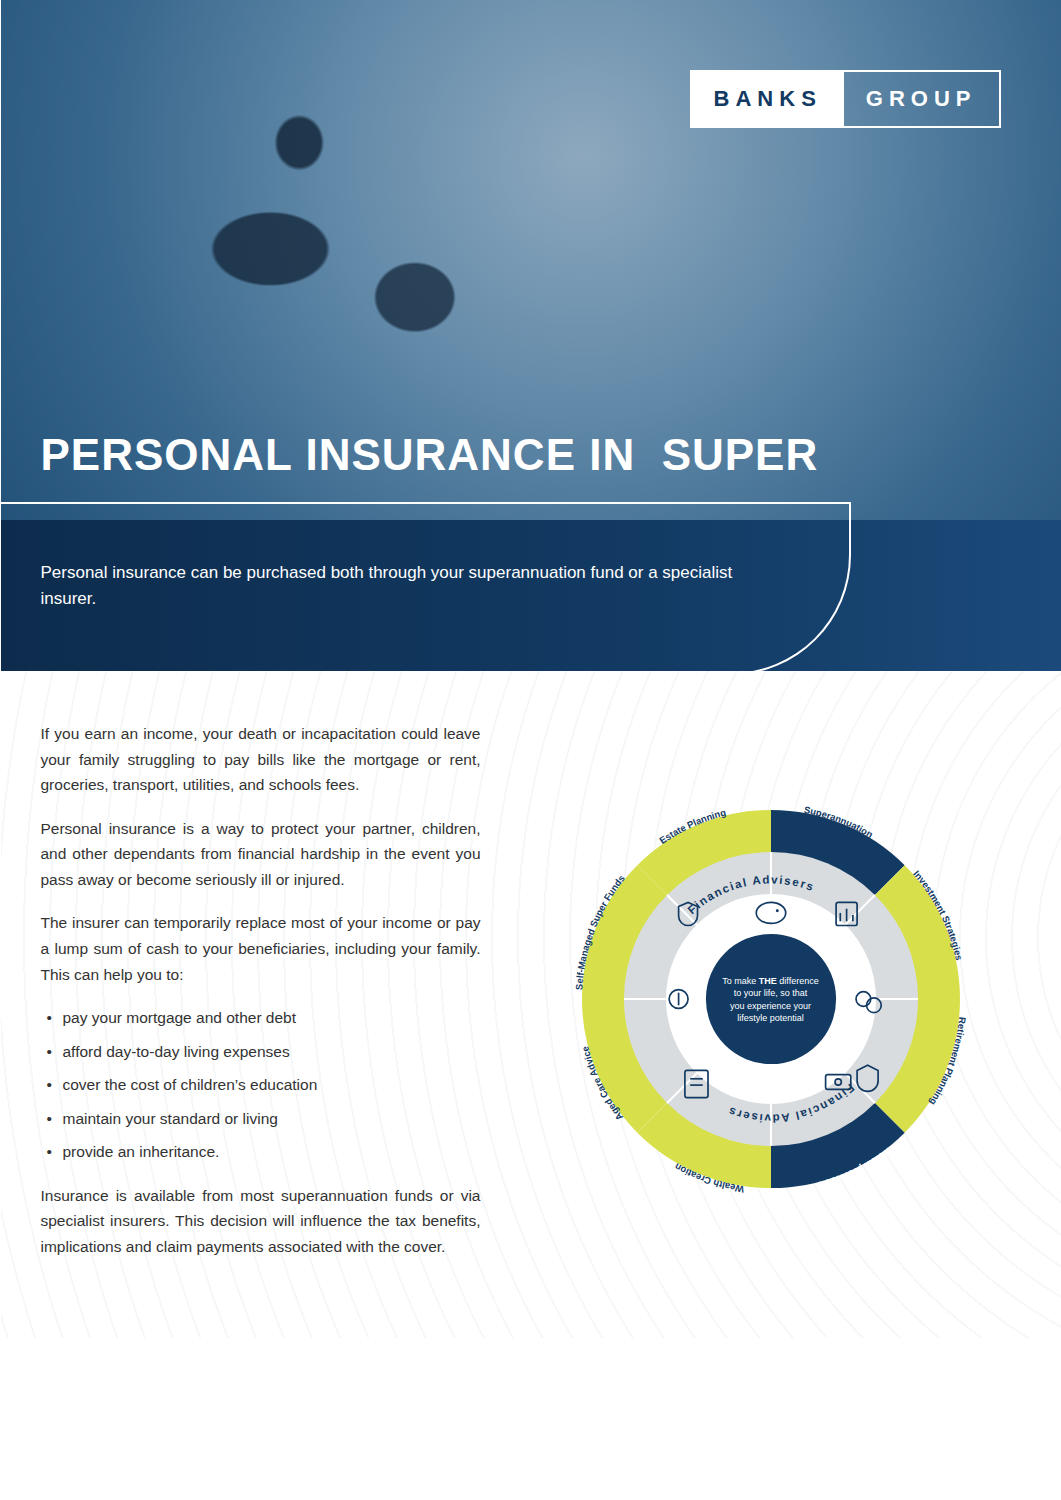BANKS GROUP
PERSONAL INSURANCE IN SUPER
Personal insurance can be purchased both through your superannuation fund or a specialist insurer.
If you earn an income, your death or incapacitation could leave your family struggling to pay bills like the mortgage or rent, groceries, transport, utilities, and schools fees.
Personal insurance is a way to protect your partner, children, and other dependants from financial hardship in the event you pass away or become seriously ill or injured.
The insurer can temporarily replace most of your income or pay a lump sum of cash to your beneficiaries, including your family. This can help you to:
pay your mortgage and other debt
afford day-to-day living expenses
cover the cost of children’s education
maintain your standard or living
provide an inheritance.
Insurance is available from most superannuation funds or via specialist insurers. This decision will influence the tax benefits, implications and claim payments associated with the cover.
Superannuation Investment Strategies Retirement Planning Wealth protection Wealth Creation Aged Care Advice Self-Managed Super Funds Estate Planning Financial Advisers Financial Advisers
To make THE difference
to your life, so that
you experience your
lifestyle potential